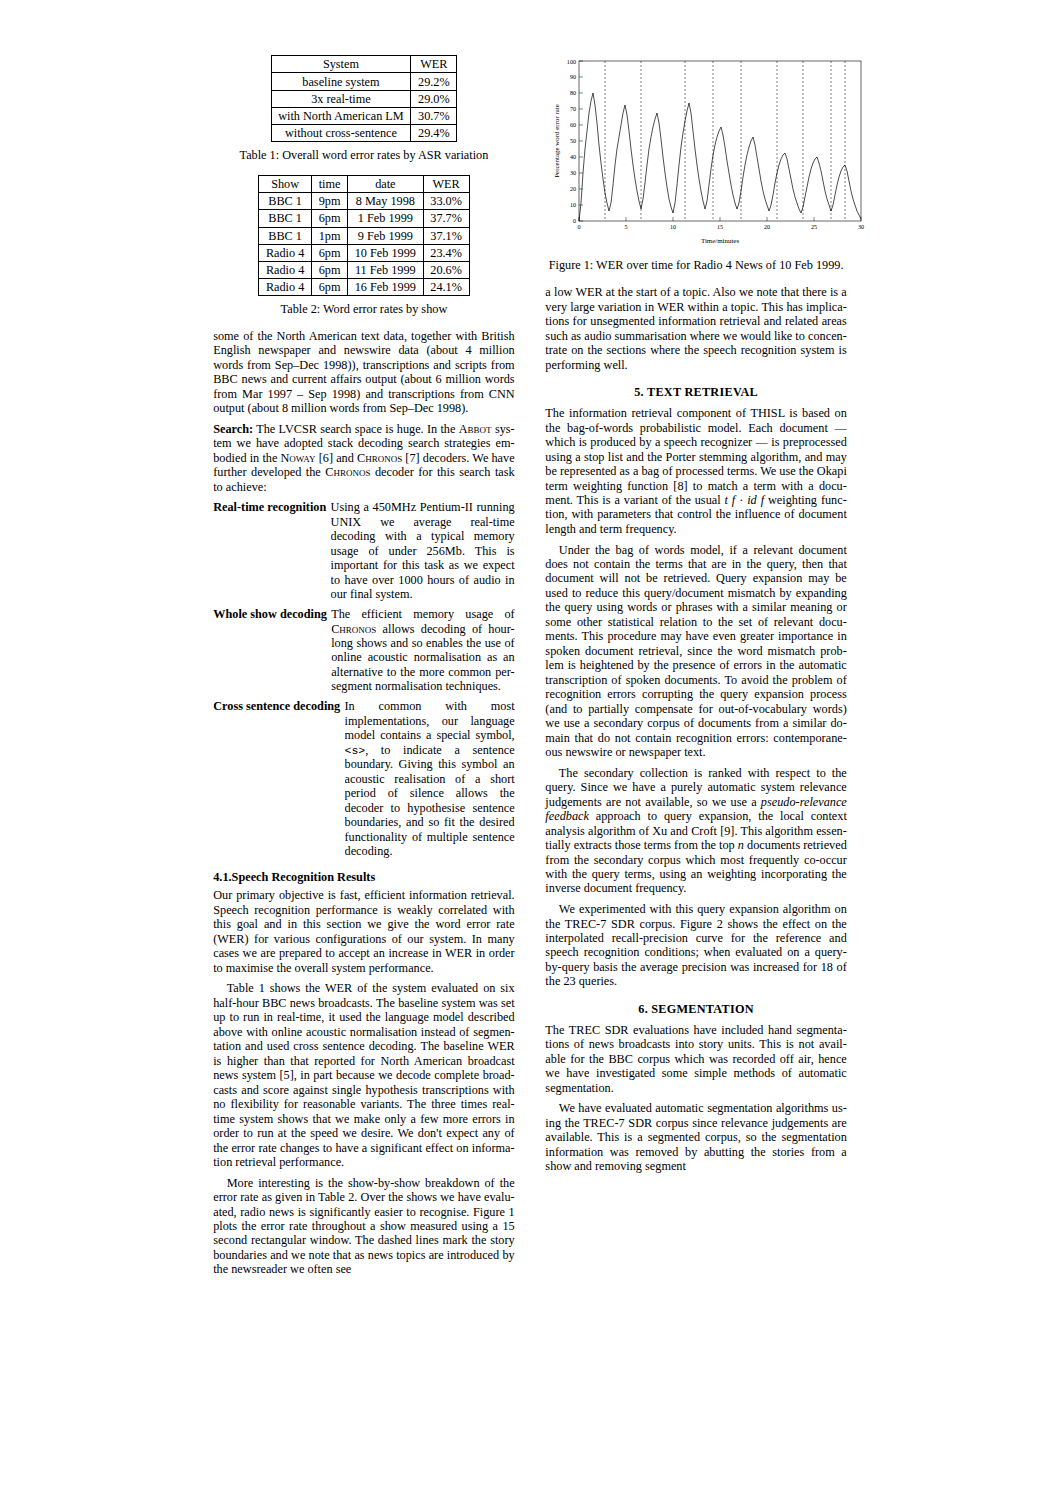| System | WER |
| --- | --- |
| baseline system | 29.2% |
| 3x real-time | 29.0% |
| with North American LM | 30.7% |
| without cross-sentence | 29.4% |
Table 1: Overall word error rates by ASR variation
| Show | time | date | WER |
| --- | --- | --- | --- |
| BBC 1 | 9pm | 8 May 1998 | 33.0% |
| BBC 1 | 6pm | 1 Feb 1999 | 37.7% |
| BBC 1 | 1pm | 9 Feb 1999 | 37.1% |
| Radio 4 | 6pm | 10 Feb 1999 | 23.4% |
| Radio 4 | 6pm | 11 Feb 1999 | 20.6% |
| Radio 4 | 6pm | 16 Feb 1999 | 24.1% |
Table 2: Word error rates by show
some of the North American text data, together with British English newspaper and newswire data (about 4 million words from Sep–Dec 1998)), transcriptions and scripts from BBC news and current affairs output (about 6 million words from Mar 1997 – Sep 1998) and transcriptions from CNN output (about 8 million words from Sep–Dec 1998).
Search: The LVCSR search space is huge. In the Abbot system we have adopted stack decoding search strategies embodied in the Noway [6] and Chronos [7] decoders. We have further developed the Chronos decoder for this search task to achieve:
Real-time recognition
Using a 450MHz Pentium-II running UNIX we average real-time decoding with a typical memory usage of under 256Mb. This is important for this task as we expect to have over 1000 hours of audio in our final system.
Whole show decoding
The efficient memory usage of Chronos allows decoding of hour-long shows and so enables the use of online acoustic normalisation as an alternative to the more common per-segment normalisation techniques.
Cross sentence decoding
In common with most implementations, our language model contains a special symbol, <s>, to indicate a sentence boundary. Giving this symbol an acoustic realisation of a short period of silence allows the decoder to hypothesise sentence boundaries, and so fit the desired functionality of multiple sentence decoding.
4.1.Speech Recognition Results
Our primary objective is fast, efficient information retrieval. Speech recognition performance is weakly correlated with this goal and in this section we give the word error rate (WER) for various configurations of our system. In many cases we are prepared to accept an increase in WER in order to maximise the overall system performance.
Table 1 shows the WER of the system evaluated on six half-hour BBC news broadcasts. The baseline system was set up to run in real-time, it used the language model described above with online acoustic normalisation instead of segmentation and used cross sentence decoding. The baseline WER is higher than that reported for North American broadcast news system [5], in part because we decode complete broadcasts and score against single hypothesis transcriptions with no flexibility for reasonable variants. The three times real-time system shows that we make only a few more errors in order to run at the speed we desire. We don't expect any of the error rate changes to have a significant effect on information retrieval performance.
More interesting is the show-by-show breakdown of the error rate as given in Table 2. Over the shows we have evaluated, radio news is significantly easier to recognise. Figure 1 plots the error rate throughout a show measured using a 15 second rectangular window. The dashed lines mark the story boundaries and we note that as news topics are introduced by the newsreader we often see
0 10 20 30 40 50 60 70 80 90 100 0 5 10 15 20 25 30 Time/minutes Percentage word error rate
Figure 1: WER over time for Radio 4 News of 10 Feb 1999.
a low WER at the start of a topic. Also we note that there is a very large variation in WER within a topic. This has implications for unsegmented information retrieval and related areas such as audio summarisation where we would like to concentrate on the sections where the speech recognition system is performing well.
5. TEXT RETRIEVAL
The information retrieval component of THISL is based on the bag-of-words probabilistic model. Each document — which is produced by a speech recognizer — is preprocessed using a stop list and the Porter stemming algorithm, and may be represented as a bag of processed terms. We use the Okapi term weighting function [8] to match a term with a document. This is a variant of the usual t f · id f weighting function, with parameters that control the influence of document length and term frequency.
Under the bag of words model, if a relevant document does not contain the terms that are in the query, then that document will not be retrieved. Query expansion may be used to reduce this query/document mismatch by expanding the query using words or phrases with a similar meaning or some other statistical relation to the set of relevant documents. This procedure may have even greater importance in spoken document retrieval, since the word mismatch problem is heightened by the presence of errors in the automatic transcription of spoken documents. To avoid the problem of recognition errors corrupting the query expansion process (and to partially compensate for out-of-vocabulary words) we use a secondary corpus of documents from a similar domain that do not contain recognition errors: contemporaneous newswire or newspaper text.
The secondary collection is ranked with respect to the query. Since we have a purely automatic system relevance judgements are not available, so we use a pseudo-relevance feedback approach to query expansion, the local context analysis algorithm of Xu and Croft [9]. This algorithm essentially extracts those terms from the top n documents retrieved from the secondary corpus which most frequently co-occur with the query terms, using an weighting incorporating the inverse document frequency.
We experimented with this query expansion algorithm on the TREC-7 SDR corpus. Figure 2 shows the effect on the interpolated recall-precision curve for the reference and speech recognition conditions; when evaluated on a query-by-query basis the average precision was increased for 18 of the 23 queries.
6. SEGMENTATION
The TREC SDR evaluations have included hand segmentations of news broadcasts into story units. This is not available for the BBC corpus which was recorded off air, hence we have investigated some simple methods of automatic segmentation.
We have evaluated automatic segmentation algorithms using the TREC-7 SDR corpus since relevance judgements are available. This is a segmented corpus, so the segmentation information was removed by abutting the stories from a show and removing segment